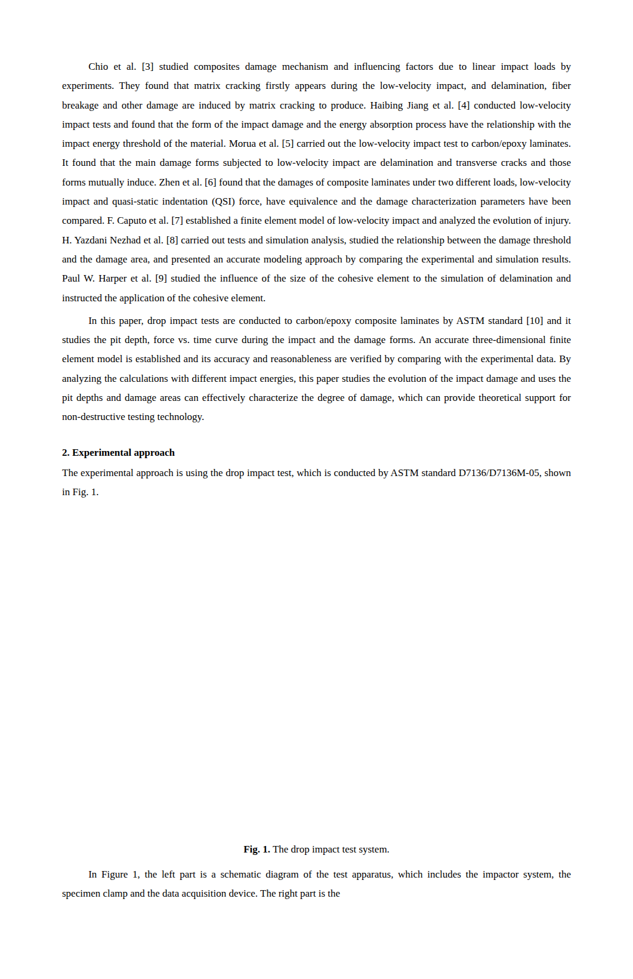Chio et al. [3] studied composites damage mechanism and influencing factors due to linear impact loads by experiments. They found that matrix cracking firstly appears during the low-velocity impact, and delamination, fiber breakage and other damage are induced by matrix cracking to produce. Haibing Jiang et al. [4] conducted low-velocity impact tests and found that the form of the impact damage and the energy absorption process have the relationship with the impact energy threshold of the material. Morua et al. [5] carried out the low-velocity impact test to carbon/epoxy laminates. It found that the main damage forms subjected to low-velocity impact are delamination and transverse cracks and those forms mutually induce. Zhen et al. [6] found that the damages of composite laminates under two different loads, low-velocity impact and quasi-static indentation (QSI) force, have equivalence and the damage characterization parameters have been compared. F. Caputo et al. [7] established a finite element model of low-velocity impact and analyzed the evolution of injury. H. Yazdani Nezhad et al. [8] carried out tests and simulation analysis, studied the relationship between the damage threshold and the damage area, and presented an accurate modeling approach by comparing the experimental and simulation results. Paul W. Harper et al. [9] studied the influence of the size of the cohesive element to the simulation of delamination and instructed the application of the cohesive element.
In this paper, drop impact tests are conducted to carbon/epoxy composite laminates by ASTM standard [10] and it studies the pit depth, force vs. time curve during the impact and the damage forms. An accurate three-dimensional finite element model is established and its accuracy and reasonableness are verified by comparing with the experimental data. By analyzing the calculations with different impact energies, this paper studies the evolution of the impact damage and uses the pit depths and damage areas can effectively characterize the degree of damage, which can provide theoretical support for non-destructive testing technology.
2. Experimental approach
The experimental approach is using the drop impact test, which is conducted by ASTM standard D7136/D7136M-05, shown in Fig. 1.
Fig. 1. The drop impact test system.
In Figure 1, the left part is a schematic diagram of the test apparatus, which includes the impactor system, the specimen clamp and the data acquisition device. The right part is the